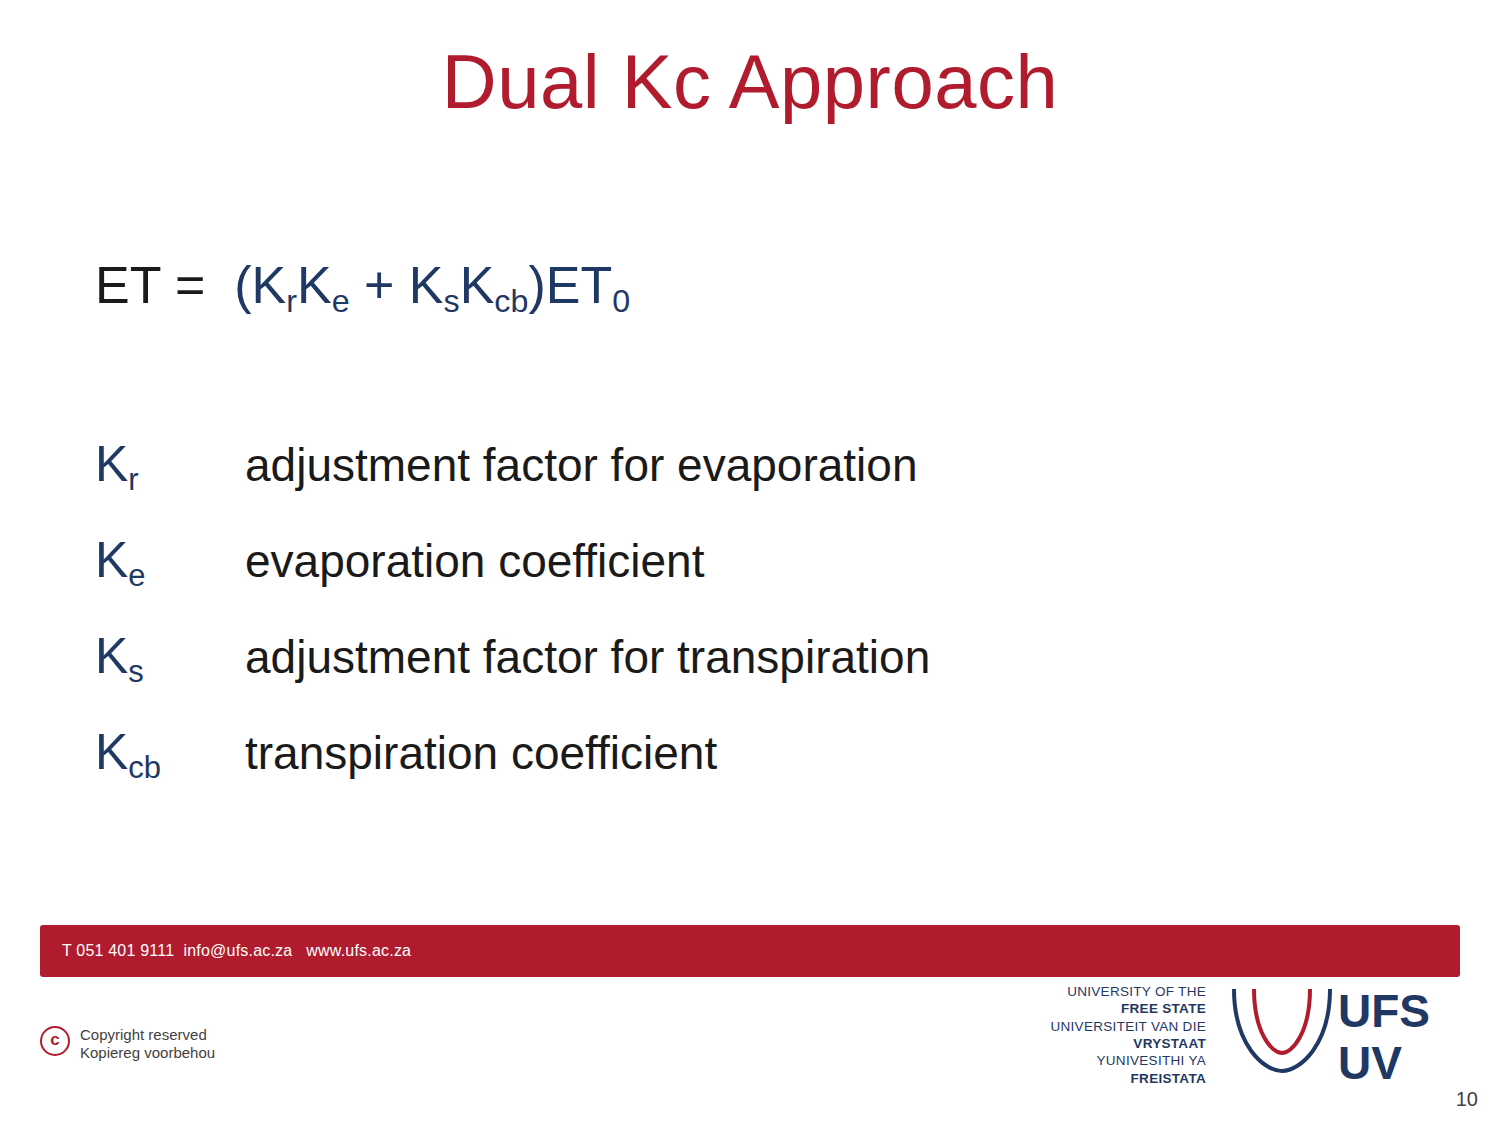Dual Kc Approach
ET = (KrKe + KsKcb)ET0
Kr
adjustment factor for evaporation
Ke
evaporation coefficient
Ks
adjustment factor for transpiration
Kcb
transpiration coefficient
T 051 401 9111 info@ufs.ac.za www.ufs.ac.za
c
Copyright reserved
Kopiereg voorbehou
UNIVERSITY OF THE
FREE STATE
UNIVERSITEIT VAN DIE
VRYSTAAT
YUNIVESITHI YA
FREISTATA
UFS UV
10